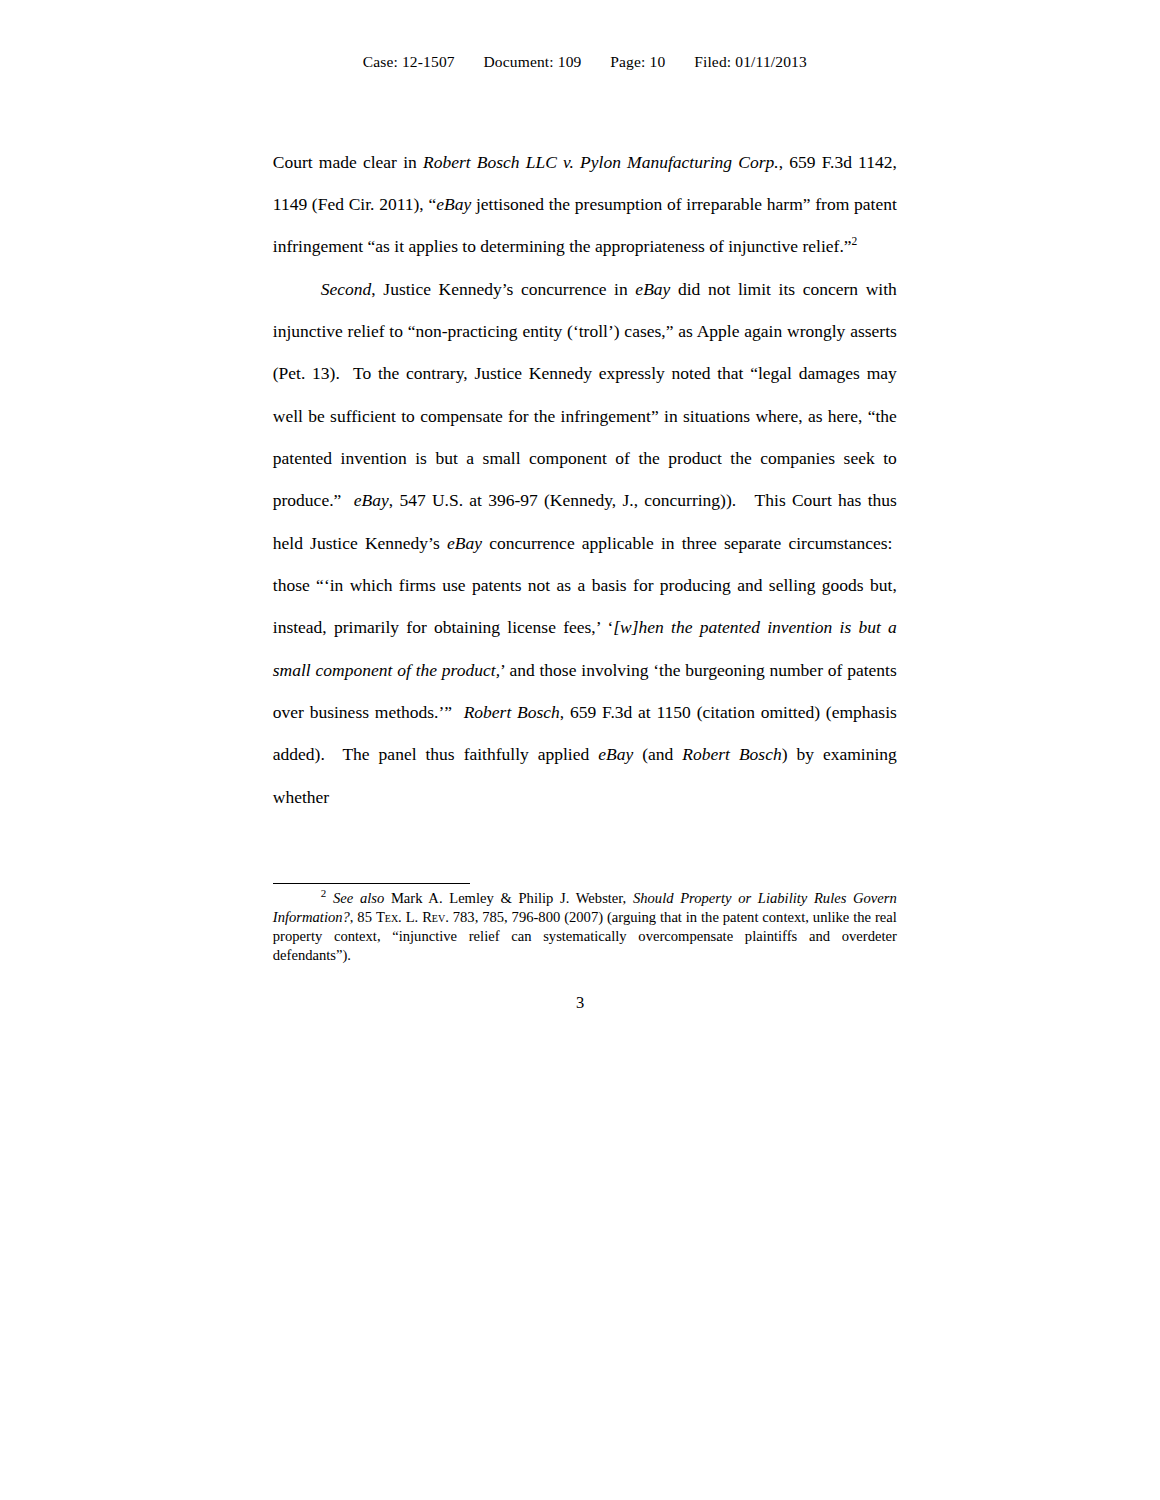Case: 12-1507 Document: 109 Page: 10 Filed: 01/11/2013
Court made clear in Robert Bosch LLC v. Pylon Manufacturing Corp., 659 F.3d 1142, 1149 (Fed Cir. 2011), “eBay jettisoned the presumption of irreparable harm” from patent infringement “as it applies to determining the appropriateness of injunctive relief.”2
Second, Justice Kennedy’s concurrence in eBay did not limit its concern with injunctive relief to “non-practicing entity (‘troll’) cases,” as Apple again wrongly asserts (Pet. 13). To the contrary, Justice Kennedy expressly noted that “legal damages may well be sufficient to compensate for the infringement” in situations where, as here, “the patented invention is but a small component of the product the companies seek to produce.” eBay, 547 U.S. at 396-97 (Kennedy, J., concurring)). This Court has thus held Justice Kennedy’s eBay concurrence applicable in three separate circumstances: those “‘in which firms use patents not as a basis for producing and selling goods but, instead, primarily for obtaining license fees,’ ‘[w]hen the patented invention is but a small component of the product,’ and those involving ‘the burgeoning number of patents over business methods.’” Robert Bosch, 659 F.3d at 1150 (citation omitted) (emphasis added). The panel thus faithfully applied eBay (and Robert Bosch) by examining whether
2 See also Mark A. Lemley & Philip J. Webster, Should Property or Liability Rules Govern Information?, 85 Tex. L. Rev. 783, 785, 796-800 (2007) (arguing that in the patent context, unlike the real property context, “injunctive relief can systematically overcompensate plaintiffs and overdeter defendants”).
3